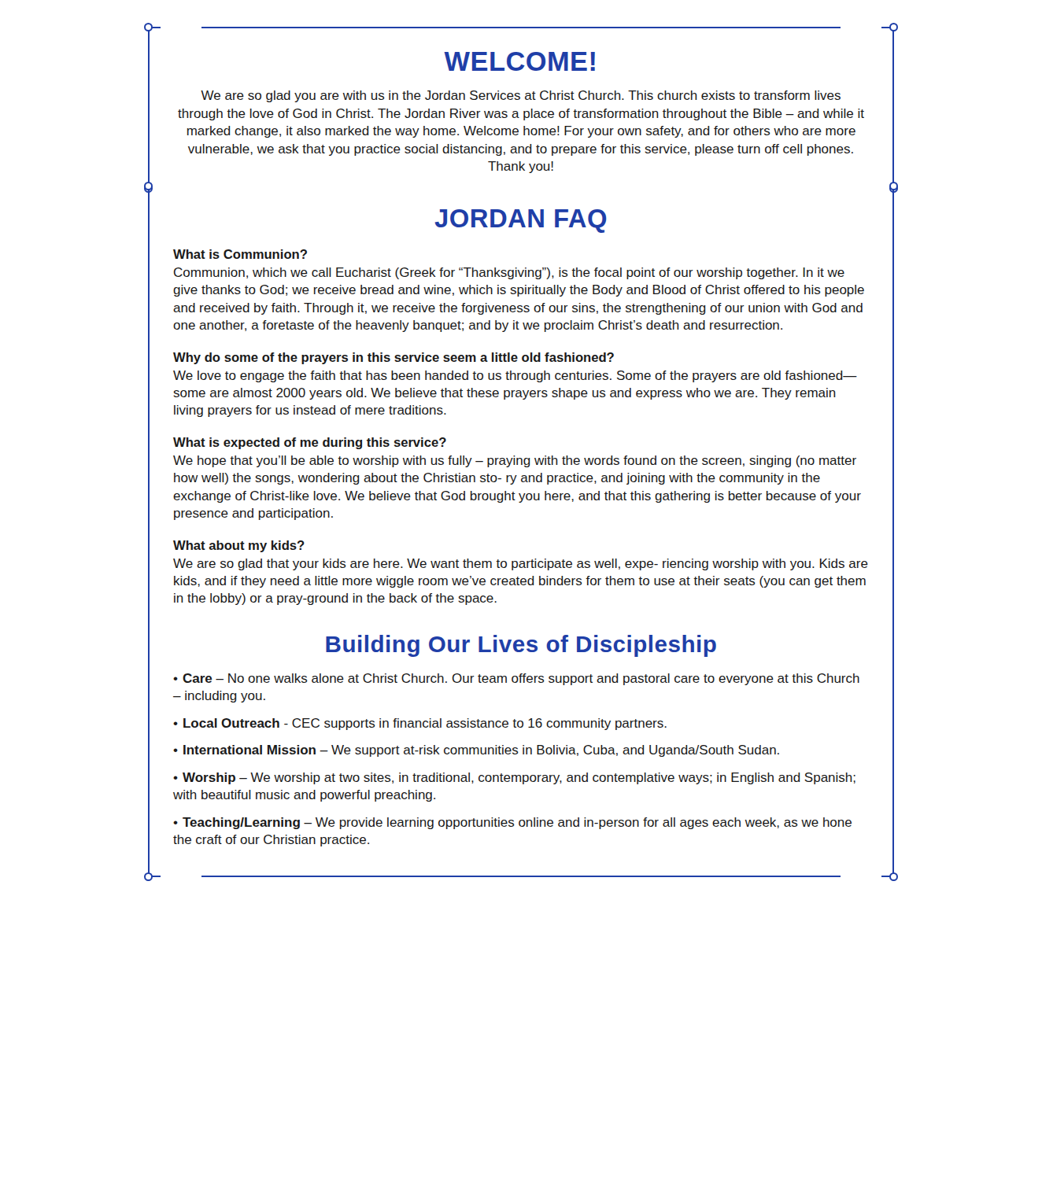WELCOME!
We are so glad you are with us in the Jordan Services at Christ Church. This church exists to transform lives through the love of God in Christ. The Jordan River was a place of transformation throughout the Bible – and while it marked change, it also marked the way home. Welcome home! For your own safety, and for others who are more vulnerable, we ask that you practice social distancing, and to prepare for this service, please turn off cell phones. Thank you!
JORDAN FAQ
What is Communion?
Communion, which we call Eucharist (Greek for “Thanksgiving”), is the focal point of our worship together. In it we give thanks to God; we receive bread and wine, which is spiritually the Body and Blood of Christ offered to his people and received by faith. Through it, we receive the forgiveness of our sins, the strengthening of our union with God and one another, a foretaste of the heavenly banquet; and by it we proclaim Christ’s death and resurrection.
Why do some of the prayers in this service seem a little old fashioned?
We love to engage the faith that has been handed to us through centuries. Some of the prayers are old fashioned—some are almost 2000 years old. We believe that these prayers shape us and express who we are. They remain living prayers for us instead of mere traditions.
What is expected of me during this service?
We hope that you’ll be able to worship with us fully – praying with the words found on the screen, singing (no matter how well) the songs, wondering about the Christian sto- ry and practice, and joining with the community in the exchange of Christ-like love. We believe that God brought you here, and that this gathering is better because of your presence and participation.
What about my kids?
We are so glad that your kids are here. We want them to participate as well, expe- riencing worship with you. Kids are kids, and if they need a little more wiggle room we’ve created binders for them to use at their seats (you can get them in the lobby) or a pray-ground in the back of the space.
Building Our Lives of Discipleship
Care – No one walks alone at Christ Church. Our team offers support and pastoral care to everyone at this Church – including you.
Local Outreach - CEC supports in financial assistance to 16 community partners.
International Mission – We support at-risk communities in Bolivia, Cuba, and Uganda/South Sudan.
Worship – We worship at two sites, in traditional, contemporary, and contemplative ways; in English and Spanish; with beautiful music and powerful preaching.
Teaching/Learning – We provide learning opportunities online and in-person for all ages each week, as we hone the craft of our Christian practice.